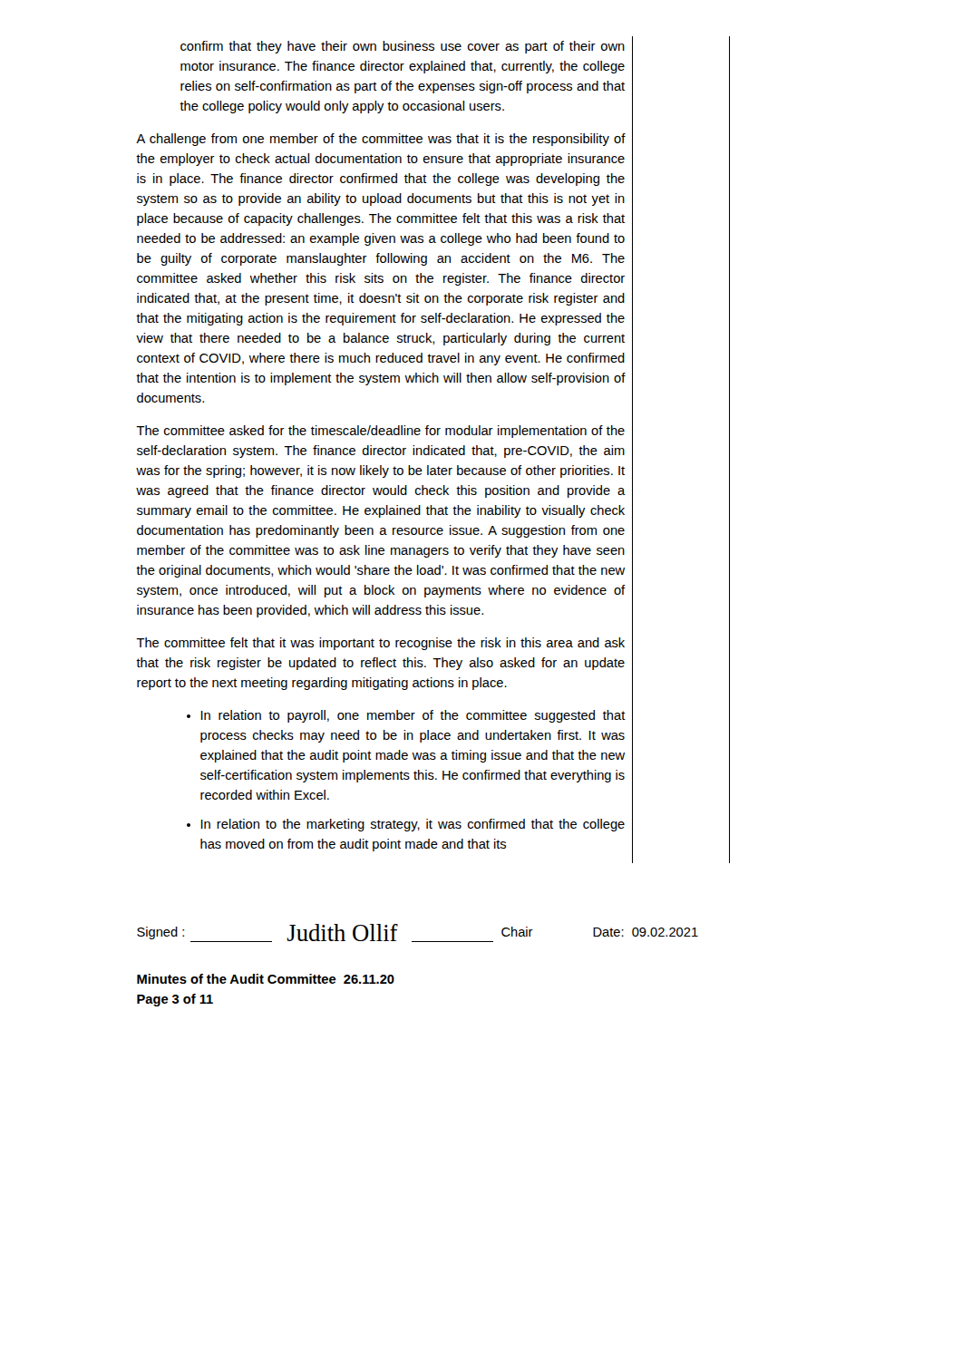| confirm that they have their own business use cover as part of their own motor insurance. The finance director explained that, currently, the college relies on self-confirmation as part of the expenses sign-off process and that the college policy would only apply to occasional users. A challenge from one member of the committee was that it is the responsibility of the employer to check actual documentation to ensure that appropriate insurance is in place. The finance director confirmed that the college was developing the system so as to provide an ability to upload documents but that this is not yet in place because of capacity challenges. The committee felt that this was a risk that needed to be addressed: an example given was a college who had been found to be guilty of corporate manslaughter following an accident on the M6. The committee asked whether this risk sits on the register. The finance director indicated that, at the present time, it doesn't sit on the corporate risk register and that the mitigating action is the requirement for self-declaration. He expressed the view that there needed to be a balance struck, particularly during the current context of COVID, where there is much reduced travel in any event. He confirmed that the intention is to implement the system which will then allow self-provision of documents. The committee asked for the timescale/deadline for modular implementation of the self-declaration system. The finance director indicated that, pre-COVID, the aim was for the spring; however, it is now likely to be later because of other priorities. It was agreed that the finance director would check this position and provide a summary email to the committee. He explained that the inability to visually check documentation has predominantly been a resource issue. A suggestion from one member of the committee was to ask line managers to verify that they have seen the original documents, which would 'share the load'. It was confirmed that the new system, once introduced, will put a block on payments where no evidence of insurance has been provided, which will address this issue. The committee felt that it was important to recognise the risk in this area and ask that the risk register be updated to reflect this. They also asked for an update report to the next meeting regarding mitigating actions in place. In relation to payroll, one member of the committee suggested that process checks may need to be in place and undertaken first. It was explained that the audit point made was a timing issue and that the new self-certification system implements this. He confirmed that everything is recorded within Excel. In relation to the marketing strategy, it was confirmed that the college has moved on from the audit point made and that its | | |
Signed : Judith Ollif Chair Date: 09.02.2021
Minutes of the Audit Committee 26.11.20
Page 3 of 11